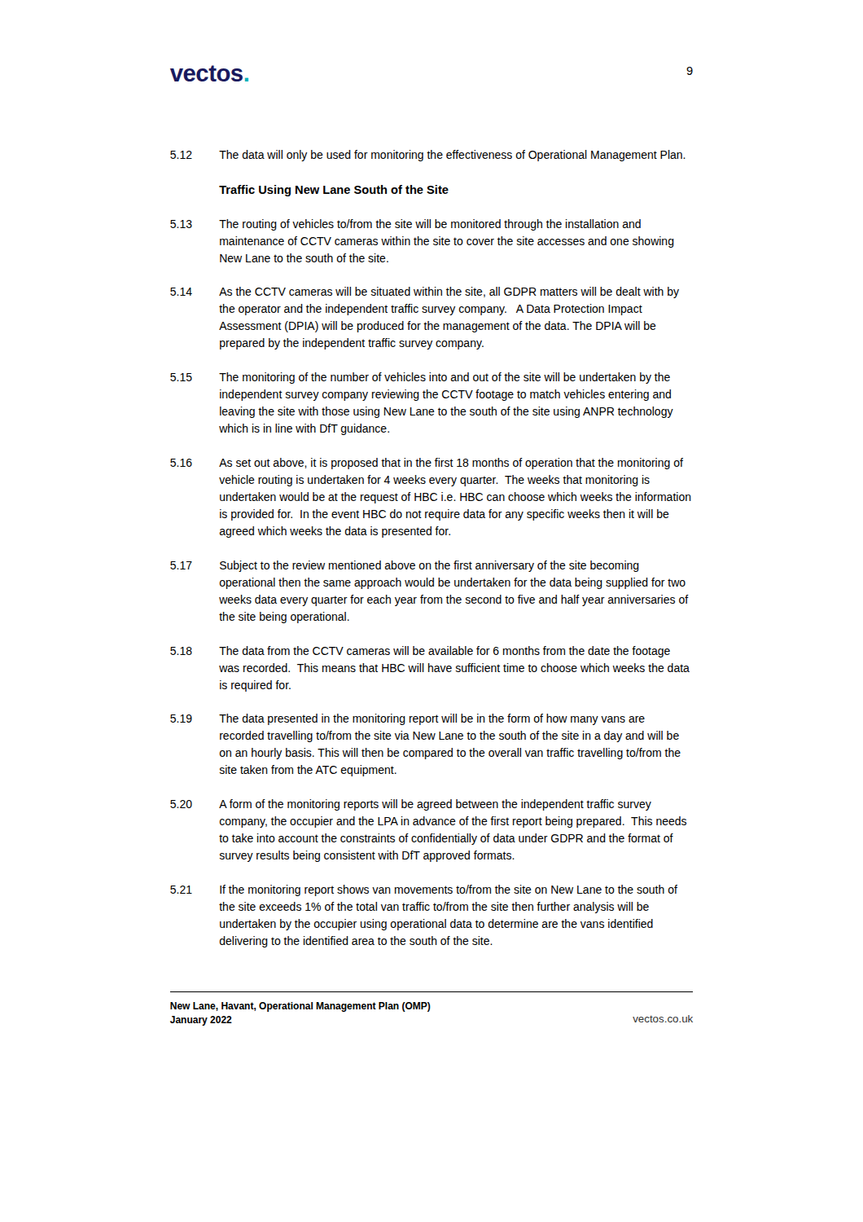vectos.
9
5.12
The data will only be used for monitoring the effectiveness of Operational Management Plan.
Traffic Using New Lane South of the Site
5.13
The routing of vehicles to/from the site will be monitored through the installation and maintenance of CCTV cameras within the site to cover the site accesses and one showing New Lane to the south of the site.
5.14
As the CCTV cameras will be situated within the site, all GDPR matters will be dealt with by the operator and the independent traffic survey company. A Data Protection Impact Assessment (DPIA) will be produced for the management of the data. The DPIA will be prepared by the independent traffic survey company.
5.15
The monitoring of the number of vehicles into and out of the site will be undertaken by the independent survey company reviewing the CCTV footage to match vehicles entering and leaving the site with those using New Lane to the south of the site using ANPR technology which is in line with DfT guidance.
5.16
As set out above, it is proposed that in the first 18 months of operation that the monitoring of vehicle routing is undertaken for 4 weeks every quarter. The weeks that monitoring is undertaken would be at the request of HBC i.e. HBC can choose which weeks the information is provided for. In the event HBC do not require data for any specific weeks then it will be agreed which weeks the data is presented for.
5.17
Subject to the review mentioned above on the first anniversary of the site becoming operational then the same approach would be undertaken for the data being supplied for two weeks data every quarter for each year from the second to five and half year anniversaries of the site being operational.
5.18
The data from the CCTV cameras will be available for 6 months from the date the footage was recorded. This means that HBC will have sufficient time to choose which weeks the data is required for.
5.19
The data presented in the monitoring report will be in the form of how many vans are recorded travelling to/from the site via New Lane to the south of the site in a day and will be on an hourly basis. This will then be compared to the overall van traffic travelling to/from the site taken from the ATC equipment.
5.20
A form of the monitoring reports will be agreed between the independent traffic survey company, the occupier and the LPA in advance of the first report being prepared. This needs to take into account the constraints of confidentially of data under GDPR and the format of survey results being consistent with DfT approved formats.
5.21
If the monitoring report shows van movements to/from the site on New Lane to the south of the site exceeds 1% of the total van traffic to/from the site then further analysis will be undertaken by the occupier using operational data to determine are the vans identified delivering to the identified area to the south of the site.
New Lane, Havant, Operational Management Plan (OMP)
January 2022
vectos.co.uk